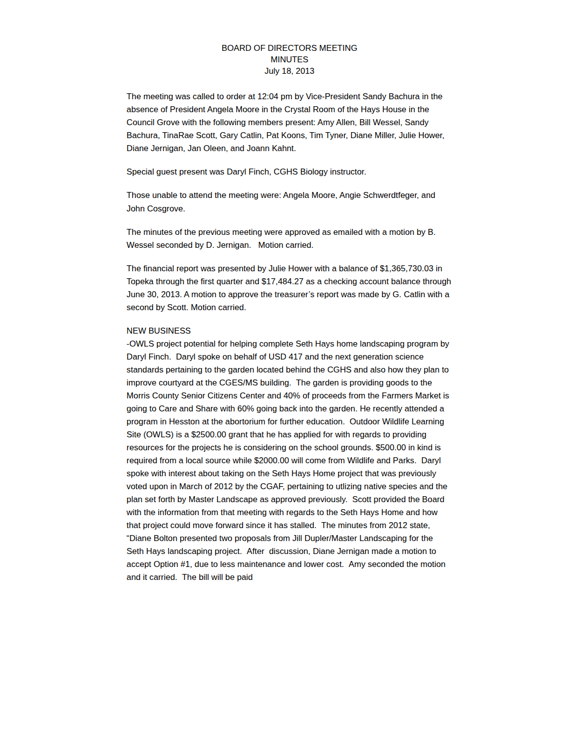BOARD OF DIRECTORS MEETING
MINUTES
July 18, 2013
The meeting was called to order at 12:04 pm by Vice-President Sandy Bachura in the absence of President Angela Moore in the Crystal Room of the Hays House in the Council Grove with the following members present: Amy Allen, Bill Wessel, Sandy Bachura, TinaRae Scott, Gary Catlin, Pat Koons, Tim Tyner, Diane Miller, Julie Hower, Diane Jernigan, Jan Oleen, and Joann Kahnt.
Special guest present was Daryl Finch, CGHS Biology instructor.
Those unable to attend the meeting were: Angela Moore, Angie Schwerdtfeger, and John Cosgrove.
The minutes of the previous meeting were approved as emailed with a motion by B. Wessel seconded by D. Jernigan. Motion carried.
The financial report was presented by Julie Hower with a balance of $1,365,730.03 in Topeka through the first quarter and $17,484.27 as a checking account balance through June 30, 2013. A motion to approve the treasurer’s report was made by G. Catlin with a second by Scott. Motion carried.
NEW BUSINESS
-OWLS project potential for helping complete Seth Hays home landscaping program by Daryl Finch. Daryl spoke on behalf of USD 417 and the next generation science standards pertaining to the garden located behind the CGHS and also how they plan to improve courtyard at the CGES/MS building. The garden is providing goods to the Morris County Senior Citizens Center and 40% of proceeds from the Farmers Market is going to Care and Share with 60% going back into the garden. He recently attended a program in Hesston at the abortorium for further education. Outdoor Wildlife Learning Site (OWLS) is a $2500.00 grant that he has applied for with regards to providing resources for the projects he is considering on the school grounds. $500.00 in kind is required from a local source while $2000.00 will come from Wildlife and Parks. Daryl spoke with interest about taking on the Seth Hays Home project that was previously voted upon in March of 2012 by the CGAF, pertaining to utlizing native species and the plan set forth by Master Landscape as approved previously. Scott provided the Board with the information from that meeting with regards to the Seth Hays Home and how that project could move forward since it has stalled. The minutes from 2012 state, “Diane Bolton presented two proposals from Jill Dupler/Master Landscaping for the Seth Hays landscaping project. After discussion, Diane Jernigan made a motion to accept Option #1, due to less maintenance and lower cost. Amy seconded the motion and it carried. The bill will be paid